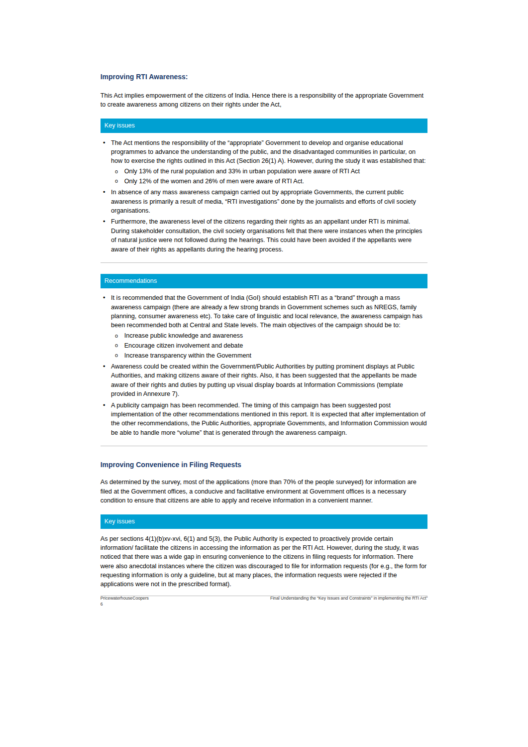Improving RTI Awareness:
This Act implies empowerment of the citizens of India. Hence there is a responsibility of the appropriate Government to create awareness among citizens on their rights under the Act,
Key issues
The Act mentions the responsibility of the “appropriate” Government to develop and organise educational programmes to advance the understanding of the public, and the disadvantaged communities in particular, on how to exercise the rights outlined in this Act (Section 26(1) A). However, during the study it was established that:
Only 13% of the rural population and 33% in urban population were aware of RTI Act
Only 12% of the women and 26% of men were aware of RTI Act.
In absence of any mass awareness campaign carried out by appropriate Governments, the current public awareness is primarily a result of media, “RTI investigations” done by the journalists and efforts of civil society organisations.
Furthermore, the awareness level of the citizens regarding their rights as an appellant under RTI is minimal. During stakeholder consultation, the civil society organisations felt that there were instances when the principles of natural justice were not followed during the hearings. This could have been avoided if the appellants were aware of their rights as appellants during the hearing process.
Recommendations
It is recommended that the Government of India (GoI) should establish RTI as a “brand” through a mass awareness campaign (there are already a few strong brands in Government schemes such as NREGS, family planning, consumer awareness etc). To take care of linguistic and local relevance, the awareness campaign has been recommended both at Central and State levels. The main objectives of the campaign should be to:
Increase public knowledge and awareness
Encourage citizen involvement and debate
Increase transparency within the Government
Awareness could be created within the Government/Public Authorities by putting prominent displays at Public Authorities, and making citizens aware of their rights. Also, it has been suggested that the appellants be made aware of their rights and duties by putting up visual display boards at Information Commissions (template provided in Annexure 7).
A publicity campaign has been recommended. The timing of this campaign has been suggested post implementation of the other recommendations mentioned in this report. It is expected that after implementation of the other recommendations, the Public Authorities, appropriate Governments, and Information Commission would be able to handle more “volume” that is generated through the awareness campaign.
Improving Convenience in Filing Requests
As determined by the survey, most of the applications (more than 70% of the people surveyed) for information are filed at the Government offices, a conducive and facilitative environment at Government offices is a necessary condition to ensure that citizens are able to apply and receive information in a convenient manner.
Key issues
As per sections 4(1)(b)xv-xvi, 6(1) and 5(3), the Public Authority is expected to proactively provide certain information/ facilitate the citizens in accessing the information as per the RTI Act. However, during the study, it was noticed that there was a wide gap in ensuring convenience to the citizens in filing requests for information. There were also anecdotal instances where the citizen was discouraged to file for information requests (for e.g., the form for requesting information is only a guideline, but at many places, the information requests were rejected if the applications were not in the prescribed format).
PricewaterhouseCoopers 6
Final Understanding the “Key Issues and Constraints” in implementing the RTI Act”